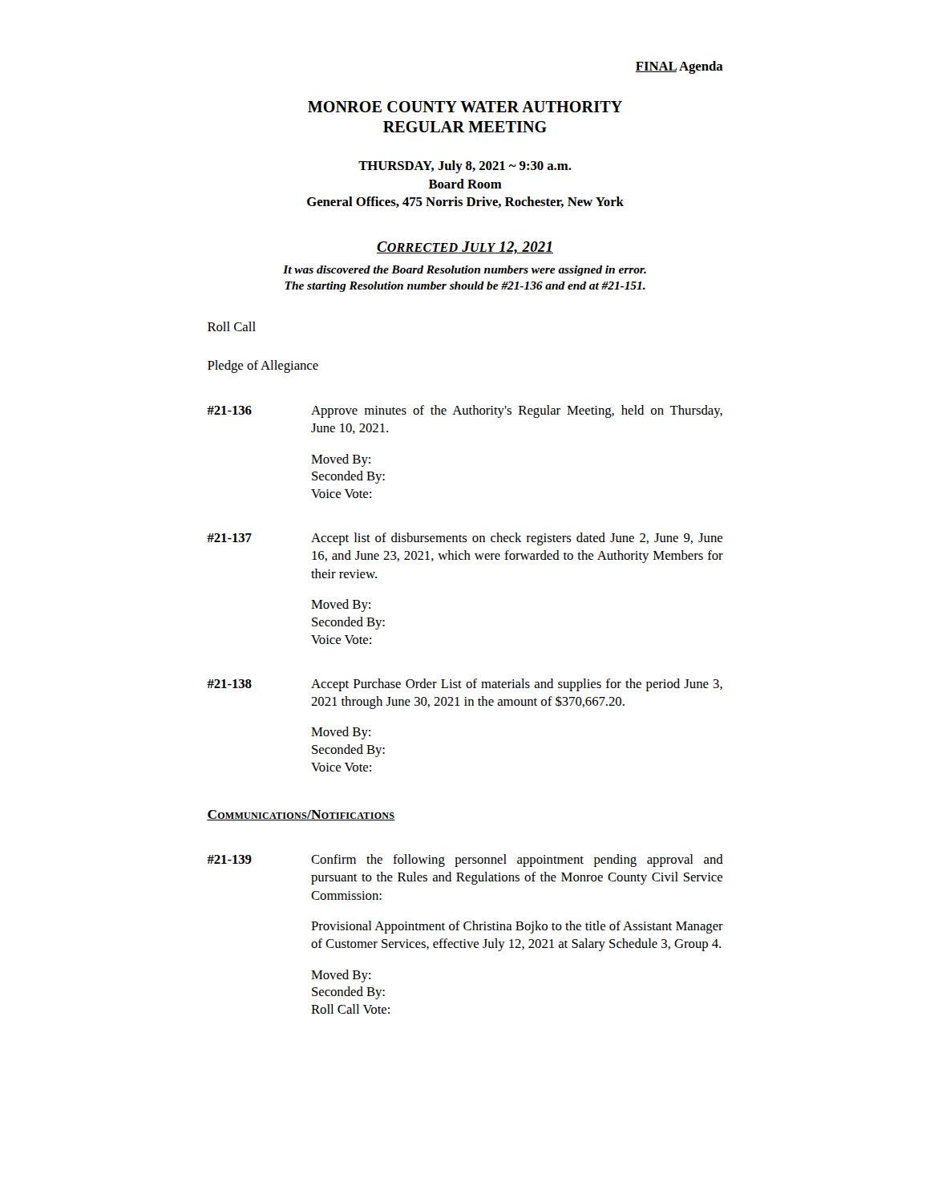FINAL Agenda
MONROE COUNTY WATER AUTHORITY
REGULAR MEETING
THURSDAY, July 8, 2021 ~ 9:30 a.m.
Board Room
General Offices, 475 Norris Drive, Rochester, New York
CORRECTED JULY 12, 2021
It was discovered the Board Resolution numbers were assigned in error.
The starting Resolution number should be #21-136 and end at #21-151.
Roll Call
Pledge of Allegiance
#21-136
Approve minutes of the Authority's Regular Meeting, held on Thursday, June 10, 2021.
Moved By:
Seconded By:
Voice Vote:
#21-137
Accept list of disbursements on check registers dated June 2, June 9, June 16, and June 23, 2021, which were forwarded to the Authority Members for their review.
Moved By:
Seconded By:
Voice Vote:
#21-138
Accept Purchase Order List of materials and supplies for the period June 3, 2021 through June 30, 2021 in the amount of $370,667.20.
Moved By:
Seconded By:
Voice Vote:
Communications/Notifications
#21-139
Confirm the following personnel appointment pending approval and pursuant to the Rules and Regulations of the Monroe County Civil Service Commission:
Provisional Appointment of Christina Bojko to the title of Assistant Manager of Customer Services, effective July 12, 2021 at Salary Schedule 3, Group 4.
Moved By:
Seconded By:
Roll Call Vote: